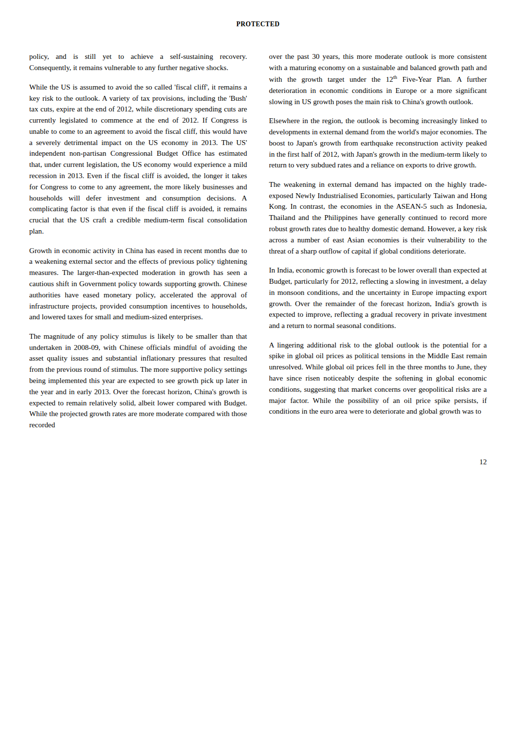PROTECTED
policy, and is still yet to achieve a self-sustaining recovery. Consequently, it remains vulnerable to any further negative shocks.
While the US is assumed to avoid the so called 'fiscal cliff', it remains a key risk to the outlook. A variety of tax provisions, including the 'Bush' tax cuts, expire at the end of 2012, while discretionary spending cuts are currently legislated to commence at the end of 2012. If Congress is unable to come to an agreement to avoid the fiscal cliff, this would have a severely detrimental impact on the US economy in 2013. The US' independent non-partisan Congressional Budget Office has estimated that, under current legislation, the US economy would experience a mild recession in 2013. Even if the fiscal cliff is avoided, the longer it takes for Congress to come to any agreement, the more likely businesses and households will defer investment and consumption decisions. A complicating factor is that even if the fiscal cliff is avoided, it remains crucial that the US craft a credible medium-term fiscal consolidation plan.
Growth in economic activity in China has eased in recent months due to a weakening external sector and the effects of previous policy tightening measures. The larger-than-expected moderation in growth has seen a cautious shift in Government policy towards supporting growth. Chinese authorities have eased monetary policy, accelerated the approval of infrastructure projects, provided consumption incentives to households, and lowered taxes for small and medium-sized enterprises.
The magnitude of any policy stimulus is likely to be smaller than that undertaken in 2008-09, with Chinese officials mindful of avoiding the asset quality issues and substantial inflationary pressures that resulted from the previous round of stimulus. The more supportive policy settings being implemented this year are expected to see growth pick up later in the year and in early 2013. Over the forecast horizon, China's growth is expected to remain relatively solid, albeit lower compared with Budget. While the projected growth rates are more moderate compared with those recorded
over the past 30 years, this more moderate outlook is more consistent with a maturing economy on a sustainable and balanced growth path and with the growth target under the 12th Five-Year Plan. A further deterioration in economic conditions in Europe or a more significant slowing in US growth poses the main risk to China's growth outlook.
Elsewhere in the region, the outlook is becoming increasingly linked to developments in external demand from the world's major economies. The boost to Japan's growth from earthquake reconstruction activity peaked in the first half of 2012, with Japan's growth in the medium-term likely to return to very subdued rates and a reliance on exports to drive growth.
The weakening in external demand has impacted on the highly trade-exposed Newly Industrialised Economies, particularly Taiwan and Hong Kong. In contrast, the economies in the ASEAN-5 such as Indonesia, Thailand and the Philippines have generally continued to record more robust growth rates due to healthy domestic demand. However, a key risk across a number of east Asian economies is their vulnerability to the threat of a sharp outflow of capital if global conditions deteriorate.
In India, economic growth is forecast to be lower overall than expected at Budget, particularly for 2012, reflecting a slowing in investment, a delay in monsoon conditions, and the uncertainty in Europe impacting export growth. Over the remainder of the forecast horizon, India's growth is expected to improve, reflecting a gradual recovery in private investment and a return to normal seasonal conditions.
A lingering additional risk to the global outlook is the potential for a spike in global oil prices as political tensions in the Middle East remain unresolved. While global oil prices fell in the three months to June, they have since risen noticeably despite the softening in global economic conditions, suggesting that market concerns over geopolitical risks are a major factor. While the possibility of an oil price spike persists, if conditions in the euro area were to deteriorate and global growth was to
12